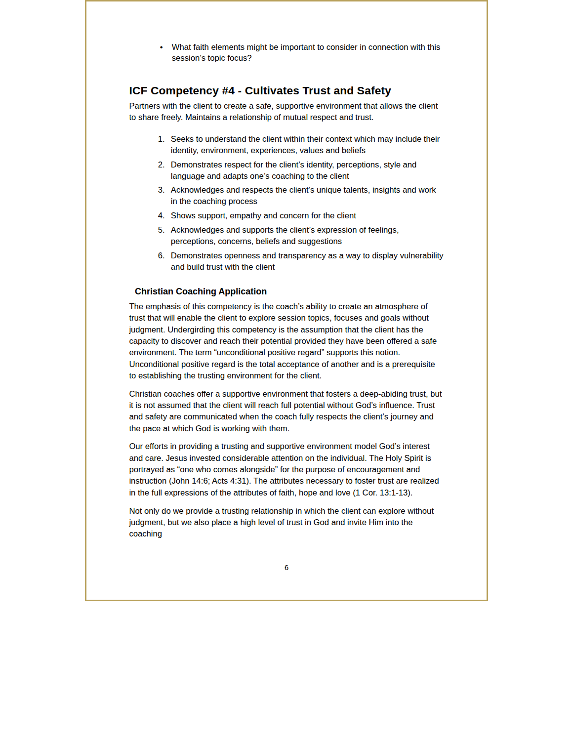What faith elements might be important to consider in connection with this session’s topic focus?
ICF Competency #4 - Cultivates Trust and Safety
Partners with the client to create a safe, supportive environment that allows the client to share freely. Maintains a relationship of mutual respect and trust.
Seeks to understand the client within their context which may include their identity, environment, experiences, values and beliefs
Demonstrates respect for the client’s identity, perceptions, style and language and adapts one’s coaching to the client
Acknowledges and respects the client’s unique talents, insights and work in the coaching process
Shows support, empathy and concern for the client
Acknowledges and supports the client’s expression of feelings, perceptions, concerns, beliefs and suggestions
Demonstrates openness and transparency as a way to display vulnerability and build trust with the client
Christian Coaching Application
The emphasis of this competency is the coach’s ability to create an atmosphere of trust that will enable the client to explore session topics, focuses and goals without judgment. Undergirding this competency is the assumption that the client has the capacity to discover and reach their potential provided they have been offered a safe environment. The term “unconditional positive regard” supports this notion. Unconditional positive regard is the total acceptance of another and is a prerequisite to establishing the trusting environment for the client.
Christian coaches offer a supportive environment that fosters a deep-abiding trust, but it is not assumed that the client will reach full potential without God’s influence. Trust and safety are communicated when the coach fully respects the client’s journey and the pace at which God is working with them.
Our efforts in providing a trusting and supportive environment model God’s interest and care. Jesus invested considerable attention on the individual. The Holy Spirit is portrayed as “one who comes alongside” for the purpose of encouragement and instruction (John 14:6; Acts 4:31). The attributes necessary to foster trust are realized in the full expressions of the attributes of faith, hope and love (1 Cor. 13:1-13).
Not only do we provide a trusting relationship in which the client can explore without judgment, but we also place a high level of trust in God and invite Him into the coaching
6